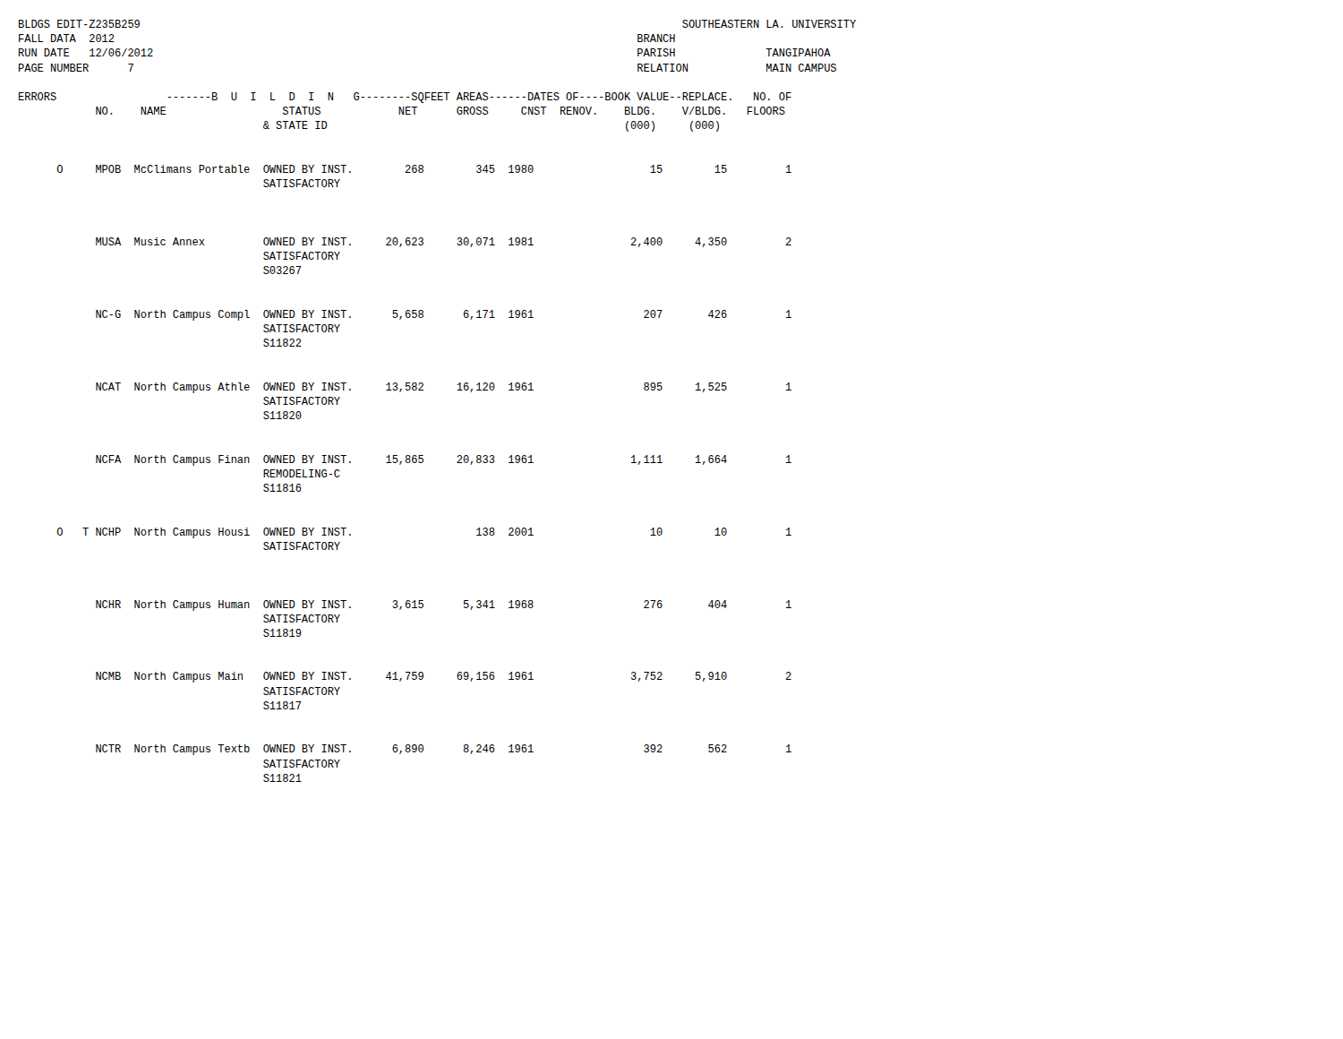BLDGS EDIT-Z235B259                                                                                    SOUTHEASTERN LA. UNIVERSITY
FALL DATA  2012                                                                                 BRANCH
RUN DATE   12/06/2012                                                                           PARISH              TANGIPAHOA
PAGE NUMBER      7                                                                              RELATION            MAIN CAMPUS

ERRORS                 -------B  U  I  L  D  I  N   G--------SQFEET AREAS------DATES OF----BOOK VALUE--REPLACE.   NO. OF
            NO.    NAME                  STATUS            NET      GROSS     CNST  RENOV.    BLDG.    V/BLDG.   FLOORS
                                      & STATE ID                                              (000)     (000)


      O     MPOB  McClimans Portable  OWNED BY INST.        268        345  1980                  15        15         1
                                      SATISFACTORY



            MUSA  Music Annex         OWNED BY INST.     20,623     30,071  1981               2,400     4,350         2
                                      SATISFACTORY
                                      S03267


            NC-G  North Campus Compl  OWNED BY INST.      5,658      6,171  1961                 207       426         1
                                      SATISFACTORY
                                      S11822


            NCAT  North Campus Athle  OWNED BY INST.     13,582     16,120  1961                 895     1,525         1
                                      SATISFACTORY
                                      S11820


            NCFA  North Campus Finan  OWNED BY INST.     15,865     20,833  1961               1,111     1,664         1
                                      REMODELING-C
                                      S11816


      O   T NCHP  North Campus Housi  OWNED BY INST.                   138  2001                  10        10         1
                                      SATISFACTORY



            NCHR  North Campus Human  OWNED BY INST.      3,615      5,341  1968                 276       404         1
                                      SATISFACTORY
                                      S11819


            NCMB  North Campus Main   OWNED BY INST.     41,759     69,156  1961               3,752     5,910         2
                                      SATISFACTORY
                                      S11817


            NCTR  North Campus Textb  OWNED BY INST.      6,890      8,246  1961                 392       562         1
                                      SATISFACTORY
                                      S11821